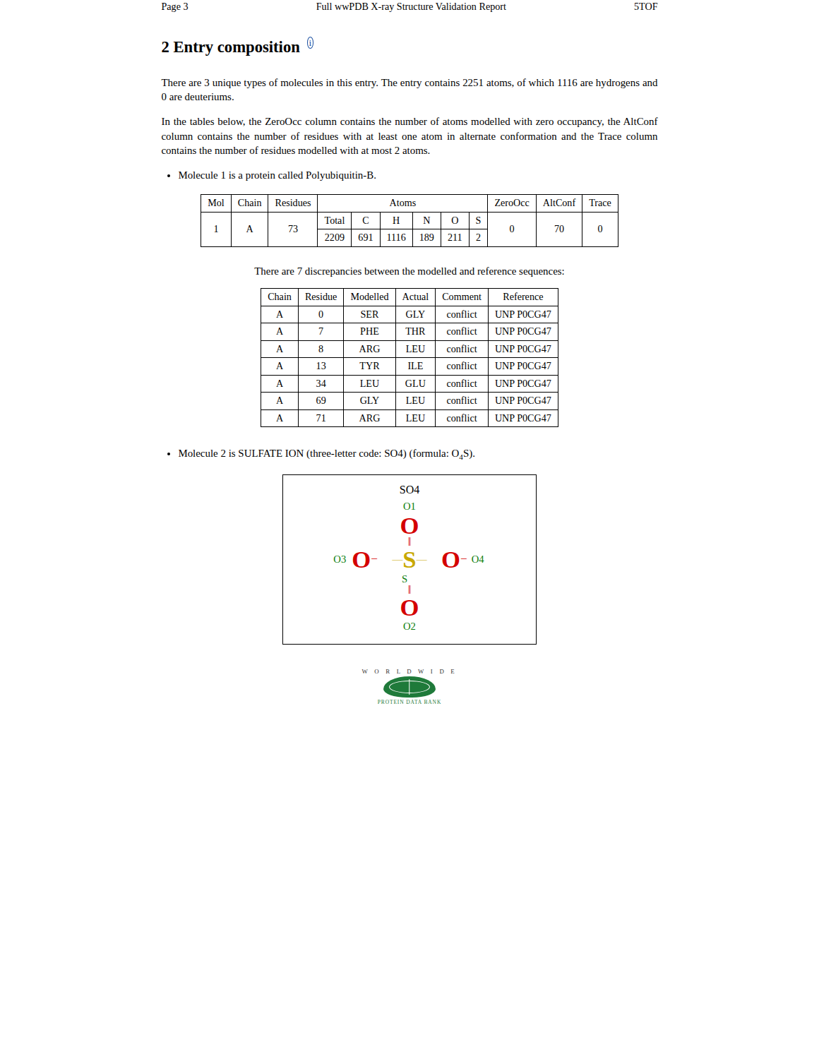Page 3
Full wwPDB X-ray Structure Validation Report
5TOF
2 Entry composition i
There are 3 unique types of molecules in this entry. The entry contains 2251 atoms, of which 1116 are hydrogens and 0 are deuteriums.
In the tables below, the ZeroOcc column contains the number of atoms modelled with zero occupancy, the AltConf column contains the number of residues with at least one atom in alternate conformation and the Trace column contains the number of residues modelled with at most 2 atoms.
Molecule 1 is a protein called Polyubiquitin-B.
| Mol | Chain | Residues | Atoms | ZeroOcc | AltConf | Trace |
| --- | --- | --- | --- | --- | --- | --- |
| 1 | A | 73 | Total | C | H | N | O | S | 0 | 70 | 0 |
| 2209 | 691 | 1116 | 189 | 211 | 2 |
There are 7 discrepancies between the modelled and reference sequences:
| Chain | Residue | Modelled | Actual | Comment | Reference |
| --- | --- | --- | --- | --- | --- |
| A | 0 | SER | GLY | conflict | UNP P0CG47 |
| A | 7 | PHE | THR | conflict | UNP P0CG47 |
| A | 8 | ARG | LEU | conflict | UNP P0CG47 |
| A | 13 | TYR | ILE | conflict | UNP P0CG47 |
| A | 34 | LEU | GLU | conflict | UNP P0CG47 |
| A | 69 | GLY | LEU | conflict | UNP P0CG47 |
| A | 71 | ARG | LEU | conflict | UNP P0CG47 |
Molecule 2 is SULFATE ION (three-letter code: SO4) (formula: O4S).
SO4
O1
O
‖
O3 O−
—S—
O−O4
S
‖
O
O2
W O R L D W I D E
PROTEIN DATA BANK